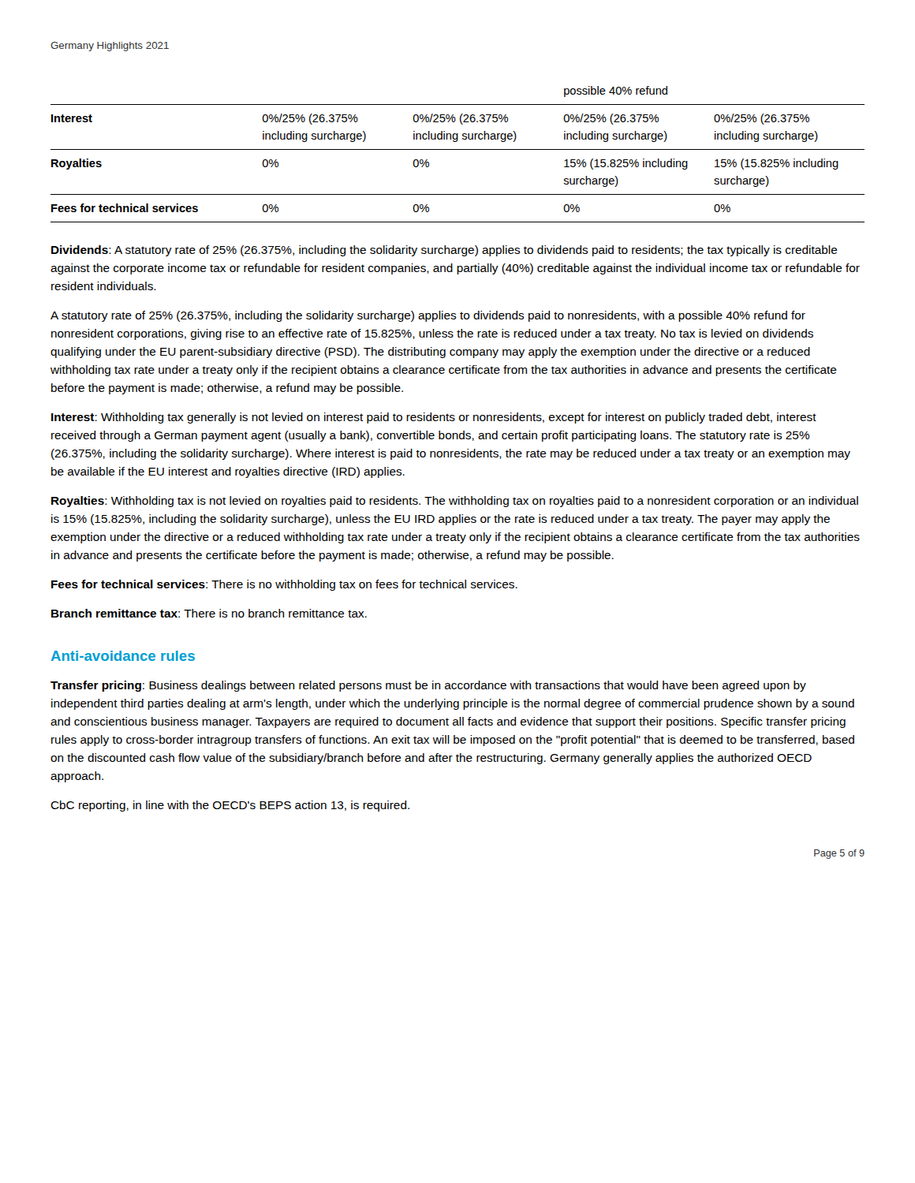Germany Highlights 2021
| | | | possible 40% refund | |
| Interest | 0%/25% (26.375% including surcharge) | 0%/25% (26.375% including surcharge) | 0%/25% (26.375% including surcharge) | 0%/25% (26.375% including surcharge) |
| Royalties | 0% | 0% | 15% (15.825% including surcharge) | 15% (15.825% including surcharge) |
| Fees for technical services | 0% | 0% | 0% | 0% |
Dividends: A statutory rate of 25% (26.375%, including the solidarity surcharge) applies to dividends paid to residents; the tax typically is creditable against the corporate income tax or refundable for resident companies, and partially (40%) creditable against the individual income tax or refundable for resident individuals.
A statutory rate of 25% (26.375%, including the solidarity surcharge) applies to dividends paid to nonresidents, with a possible 40% refund for nonresident corporations, giving rise to an effective rate of 15.825%, unless the rate is reduced under a tax treaty. No tax is levied on dividends qualifying under the EU parent-subsidiary directive (PSD). The distributing company may apply the exemption under the directive or a reduced withholding tax rate under a treaty only if the recipient obtains a clearance certificate from the tax authorities in advance and presents the certificate before the payment is made; otherwise, a refund may be possible.
Interest: Withholding tax generally is not levied on interest paid to residents or nonresidents, except for interest on publicly traded debt, interest received through a German payment agent (usually a bank), convertible bonds, and certain profit participating loans. The statutory rate is 25% (26.375%, including the solidarity surcharge). Where interest is paid to nonresidents, the rate may be reduced under a tax treaty or an exemption may be available if the EU interest and royalties directive (IRD) applies.
Royalties: Withholding tax is not levied on royalties paid to residents. The withholding tax on royalties paid to a nonresident corporation or an individual is 15% (15.825%, including the solidarity surcharge), unless the EU IRD applies or the rate is reduced under a tax treaty. The payer may apply the exemption under the directive or a reduced withholding tax rate under a treaty only if the recipient obtains a clearance certificate from the tax authorities in advance and presents the certificate before the payment is made; otherwise, a refund may be possible.
Fees for technical services: There is no withholding tax on fees for technical services.
Branch remittance tax: There is no branch remittance tax.
Anti-avoidance rules
Transfer pricing: Business dealings between related persons must be in accordance with transactions that would have been agreed upon by independent third parties dealing at arm's length, under which the underlying principle is the normal degree of commercial prudence shown by a sound and conscientious business manager. Taxpayers are required to document all facts and evidence that support their positions. Specific transfer pricing rules apply to cross-border intragroup transfers of functions. An exit tax will be imposed on the "profit potential" that is deemed to be transferred, based on the discounted cash flow value of the subsidiary/branch before and after the restructuring. Germany generally applies the authorized OECD approach.
CbC reporting, in line with the OECD's BEPS action 13, is required.
Page 5 of 9